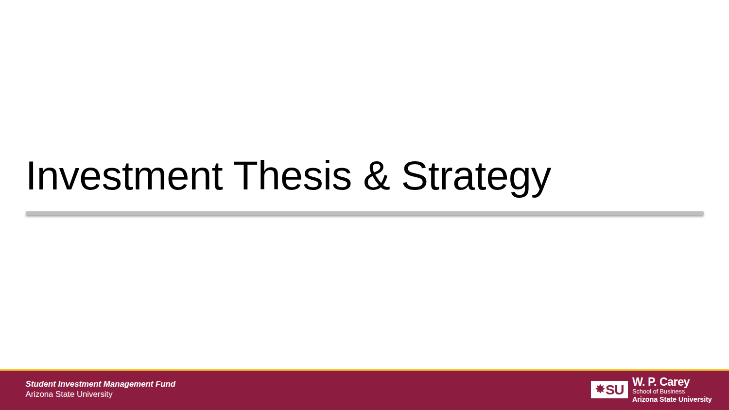Investment Thesis & Strategy
Student Investment Management Fund
Arizona State University
✸SU W. P. Carey School of Business Arizona State University